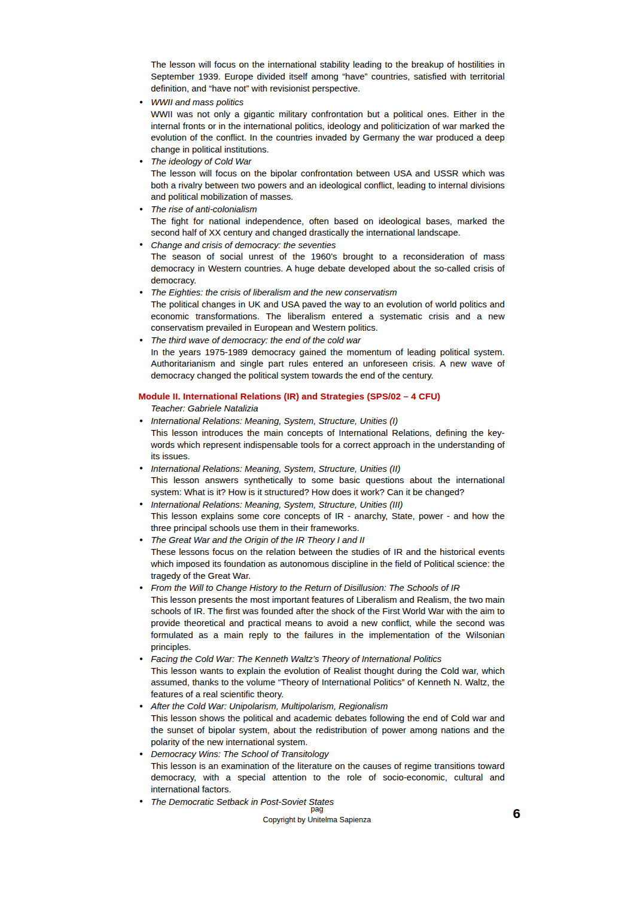The lesson will focus on the international stability leading to the breakup of hostilities in September 1939. Europe divided itself among “have” countries, satisfied with territorial definition, and “have not” with revisionist perspective.
WWII and mass politics WWII was not only a gigantic military confrontation but a political ones. Either in the internal fronts or in the international politics, ideology and politicization of war marked the evolution of the conflict. In the countries invaded by Germany the war produced a deep change in political institutions.
The ideology of Cold War The lesson will focus on the bipolar confrontation between USA and USSR which was both a rivalry between two powers and an ideological conflict, leading to internal divisions and political mobilization of masses.
The rise of anti-colonialism The fight for national independence, often based on ideological bases, marked the second half of XX century and changed drastically the international landscape.
Change and crisis of democracy: the seventies The season of social unrest of the 1960’s brought to a reconsideration of mass democracy in Western countries. A huge debate developed about the so-called crisis of democracy.
The Eighties: the crisis of liberalism and the new conservatism The political changes in UK and USA paved the way to an evolution of world politics and economic transformations. The liberalism entered a systematic crisis and a new conservatism prevailed in European and Western politics.
The third wave of democracy: the end of the cold war In the years 1975-1989 democracy gained the momentum of leading political system. Authoritarianism and single part rules entered an unforeseen crisis. A new wave of democracy changed the political system towards the end of the century.
Module II. International Relations (IR) and Strategies (SPS/02 – 4 CFU)
Teacher: Gabriele Natalizia
International Relations: Meaning, System, Structure, Unities (I) This lesson introduces the main concepts of International Relations, defining the key-words which represent indispensable tools for a correct approach in the understanding of its issues.
International Relations: Meaning, System, Structure, Unities (II) This lesson answers synthetically to some basic questions about the international system: What is it? How is it structured? How does it work? Can it be changed?
International Relations: Meaning, System, Structure, Unities (III) This lesson explains some core concepts of IR - anarchy, State, power - and how the three principal schools use them in their frameworks.
The Great War and the Origin of the IR Theory I and II These lessons focus on the relation between the studies of IR and the historical events which imposed its foundation as autonomous discipline in the field of Political science: the tragedy of the Great War.
From the Will to Change History to the Return of Disillusion: The Schools of IR This lesson presents the most important features of Liberalism and Realism, the two main schools of IR. The first was founded after the shock of the First World War with the aim to provide theoretical and practical means to avoid a new conflict, while the second was formulated as a main reply to the failures in the implementation of the Wilsonian principles.
Facing the Cold War: The Kenneth Waltz’s Theory of International Politics This lesson wants to explain the evolution of Realist thought during the Cold war, which assumed, thanks to the volume “Theory of International Politics” of Kenneth N. Waltz, the features of a real scientific theory.
After the Cold War: Unipolarism, Multipolarism, Regionalism This lesson shows the political and academic debates following the end of Cold war and the sunset of bipolar system, about the redistribution of power among nations and the polarity of the new international system.
Democracy Wins: The School of Transitology This lesson is an examination of the literature on the causes of regime transitions toward democracy, with a special attention to the role of socio-economic, cultural and international factors.
The Democratic Setback in Post-Soviet States
pag Copyright by Unitelma Sapienza
6